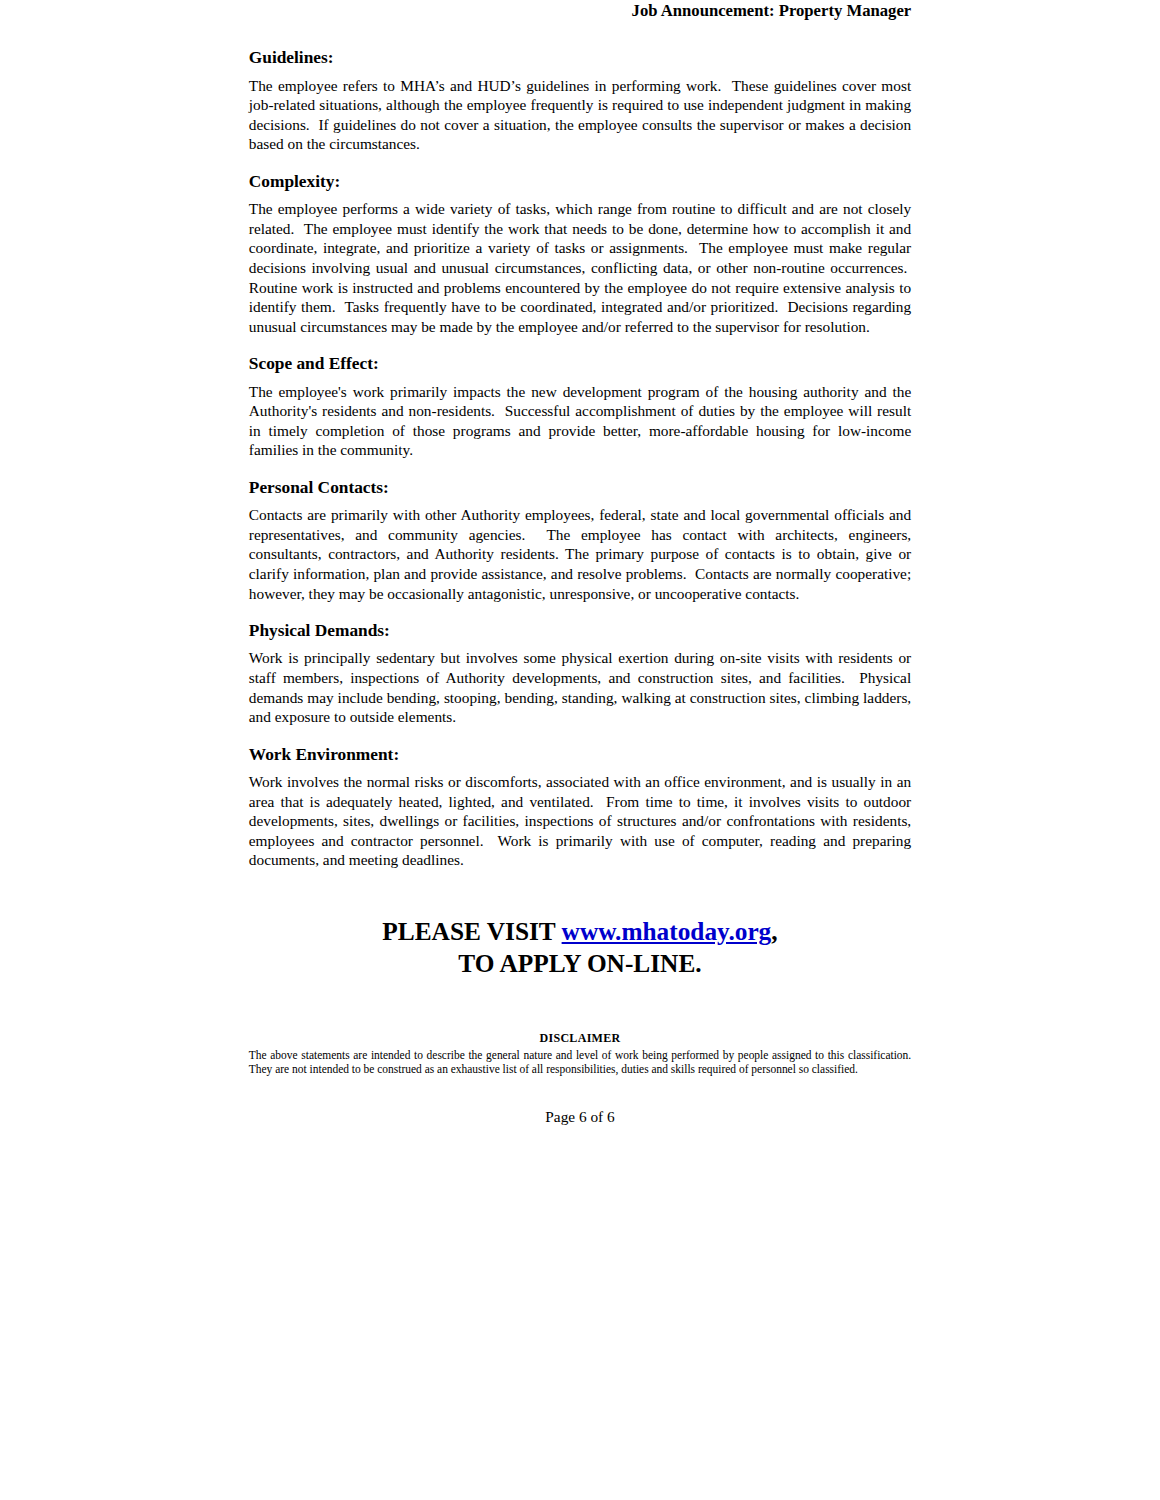Job Announcement: Property Manager
Guidelines:
The employee refers to MHA’s and HUD’s guidelines in performing work. These guidelines cover most job-related situations, although the employee frequently is required to use independent judgment in making decisions. If guidelines do not cover a situation, the employee consults the supervisor or makes a decision based on the circumstances.
Complexity:
The employee performs a wide variety of tasks, which range from routine to difficult and are not closely related. The employee must identify the work that needs to be done, determine how to accomplish it and coordinate, integrate, and prioritize a variety of tasks or assignments. The employee must make regular decisions involving usual and unusual circumstances, conflicting data, or other non-routine occurrences. Routine work is instructed and problems encountered by the employee do not require extensive analysis to identify them. Tasks frequently have to be coordinated, integrated and/or prioritized. Decisions regarding unusual circumstances may be made by the employee and/or referred to the supervisor for resolution.
Scope and Effect:
The employee's work primarily impacts the new development program of the housing authority and the Authority's residents and non-residents. Successful accomplishment of duties by the employee will result in timely completion of those programs and provide better, more-affordable housing for low-income families in the community.
Personal Contacts:
Contacts are primarily with other Authority employees, federal, state and local governmental officials and representatives, and community agencies. The employee has contact with architects, engineers, consultants, contractors, and Authority residents. The primary purpose of contacts is to obtain, give or clarify information, plan and provide assistance, and resolve problems. Contacts are normally cooperative; however, they may be occasionally antagonistic, unresponsive, or uncooperative contacts.
Physical Demands:
Work is principally sedentary but involves some physical exertion during on-site visits with residents or staff members, inspections of Authority developments, and construction sites, and facilities. Physical demands may include bending, stooping, bending, standing, walking at construction sites, climbing ladders, and exposure to outside elements.
Work Environment:
Work involves the normal risks or discomforts, associated with an office environment, and is usually in an area that is adequately heated, lighted, and ventilated. From time to time, it involves visits to outdoor developments, sites, dwellings or facilities, inspections of structures and/or confrontations with residents, employees and contractor personnel. Work is primarily with use of computer, reading and preparing documents, and meeting deadlines.
PLEASE VISIT www.mhatoday.org,
TO APPLY ON-LINE.
DISCLAIMER
The above statements are intended to describe the general nature and level of work being performed by people assigned to this classification. They are not intended to be construed as an exhaustive list of all responsibilities, duties and skills required of personnel so classified.
Page 6 of 6